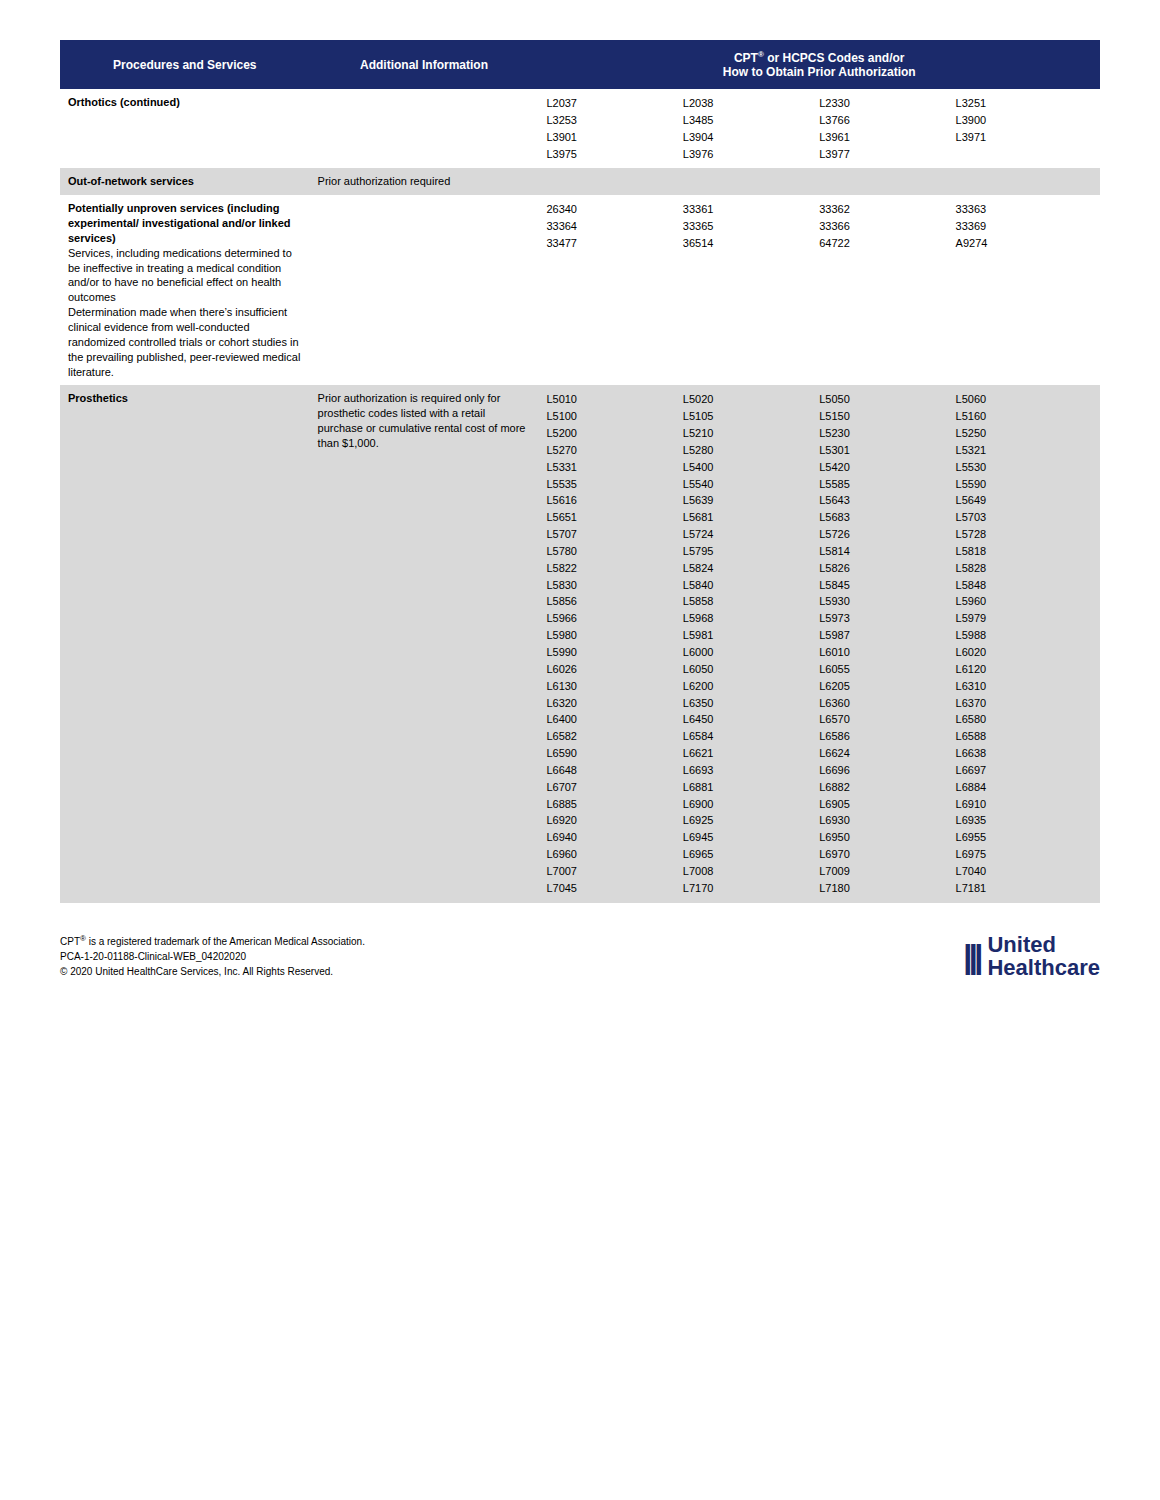| Procedures and Services | Additional Information | CPT ® or HCPCS Codes and/or How to Obtain Prior Authorization |
| --- | --- | --- |
| Orthotics (continued) | | / L2037 / L2038 / L2330 / L3251 / / L3253 / L3485 / L3766 / L3900 / / L3901 / L3904 / L3961 / L3971 / / L3975 / L3976 / L3977 / / |
| Out-of-network services | Prior authorization required | |
| Potentially unproven services (including experimental/ investigational and/or linked services) Services, including medications determined to be ineffective in treating a medical condition and/or to have no beneficial effect on health outcomes Determination made when there’s insufficient clinical evidence from well-conducted randomized controlled trials or cohort studies in the prevailing published, peer-reviewed medical literature. | | / 26340 / 33361 / 33362 / 33363 / / 33364 / 33365 / 33366 / 33369 / / 33477 / 36514 / 64722 / A9274 / |
| Prosthetics | Prior authorization is required only for prosthetic codes listed with a retail purchase or cumulative rental cost of more than $1,000. | / L5010 / L5020 / L5050 / L5060 / / L5100 / L5105 / L5150 / L5160 / / L5200 / L5210 / L5230 / L5250 / / L5270 / L5280 / L5301 / L5321 / / L5331 / L5400 / L5420 / L5530 / / L5535 / L5540 / L5585 / L5590 / / L5616 / L5639 / L5643 / L5649 / / L5651 / L5681 / L5683 / L5703 / / L5707 / L5724 / L5726 / L5728 / / L5780 / L5795 / L5814 / L5818 / / L5822 / L5824 / L5826 / L5828 / / L5830 / L5840 / L5845 / L5848 / / L5856 / L5858 / L5930 / L5960 / / L5966 / L5968 / L5973 / L5979 / / L5980 / L5981 / L5987 / L5988 / / L5990 / L6000 / L6010 / L6020 / / L6026 / L6050 / L6055 / L6120 / / L6130 / L6200 / L6205 / L6310 / / L6320 / L6350 / L6360 / L6370 / / L6400 / L6450 / L6570 / L6580 / / L6582 / L6584 / L6586 / L6588 / / L6590 / L6621 / L6624 / L6638 / / L6648 / L6693 / L6696 / L6697 / / L6707 / L6881 / L6882 / L6884 / / L6885 / L6900 / L6905 / L6910 / / L6920 / L6925 / L6930 / L6935 / / L6940 / L6945 / L6950 / L6955 / / L6960 / L6965 / L6970 / L6975 / / L7007 / L7008 / L7009 / L7040 / / L7045 / L7170 / L7180 / L7181 / |
CPT® is a registered trademark of the American Medical Association.
PCA-1-20-01188-Clinical-WEB_04202020
© 2020 United HealthCare Services, Inc. All Rights Reserved.
|||
United
Healthcare